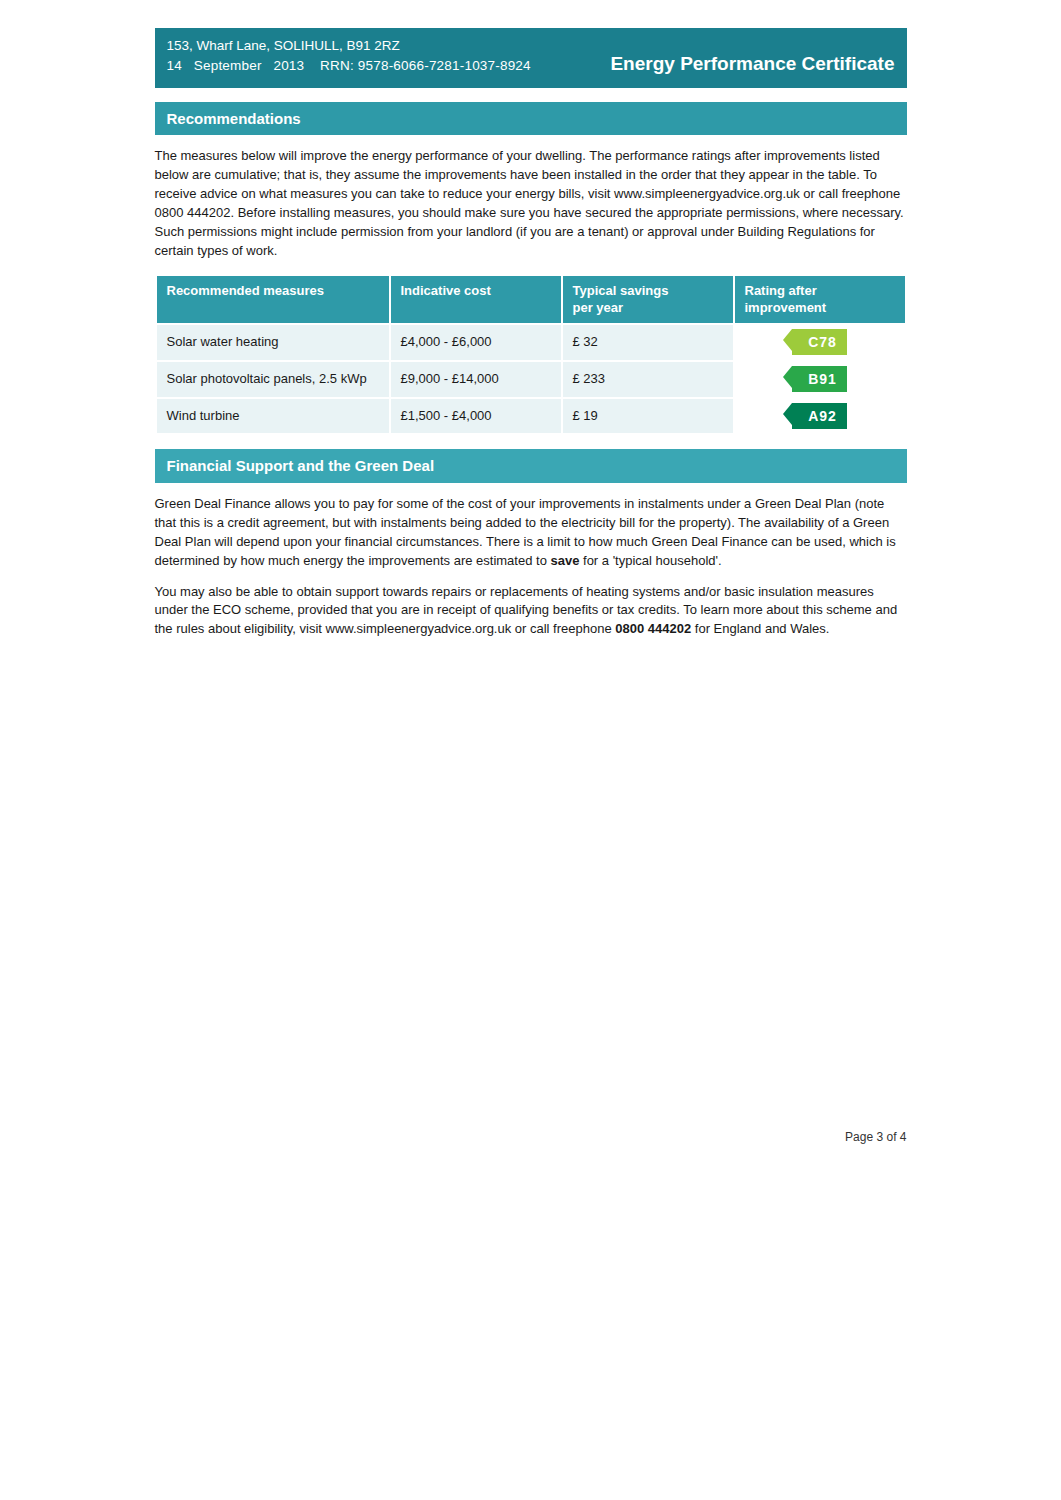153, Wharf Lane, SOLIHULL, B91 2RZ
14 September 2013 RRN: 9578-6066-7281-1037-8924
Energy Performance Certificate
Recommendations
The measures below will improve the energy performance of your dwelling. The performance ratings after improvements listed below are cumulative; that is, they assume the improvements have been installed in the order that they appear in the table. To receive advice on what measures you can take to reduce your energy bills, visit www.simpleenergyadvice.org.uk or call freephone 0800 444202. Before installing measures, you should make sure you have secured the appropriate permissions, where necessary. Such permissions might include permission from your landlord (if you are a tenant) or approval under Building Regulations for certain types of work.
| Recommended measures | Indicative cost | Typical savings per year | Rating after improvement |
| --- | --- | --- | --- |
| Solar water heating | £4,000 - £6,000 | £ 32 | C78 |
| Solar photovoltaic panels, 2.5 kWp | £9,000 - £14,000 | £ 233 | B91 |
| Wind turbine | £1,500 - £4,000 | £ 19 | A92 |
Financial Support and the Green Deal
Green Deal Finance allows you to pay for some of the cost of your improvements in instalments under a Green Deal Plan (note that this is a credit agreement, but with instalments being added to the electricity bill for the property). The availability of a Green Deal Plan will depend upon your financial circumstances. There is a limit to how much Green Deal Finance can be used, which is determined by how much energy the improvements are estimated to save for a 'typical household'.
You may also be able to obtain support towards repairs or replacements of heating systems and/or basic insulation measures under the ECO scheme, provided that you are in receipt of qualifying benefits or tax credits. To learn more about this scheme and the rules about eligibility, visit www.simpleenergyadvice.org.uk or call freephone 0800 444202 for England and Wales.
Page 3 of 4